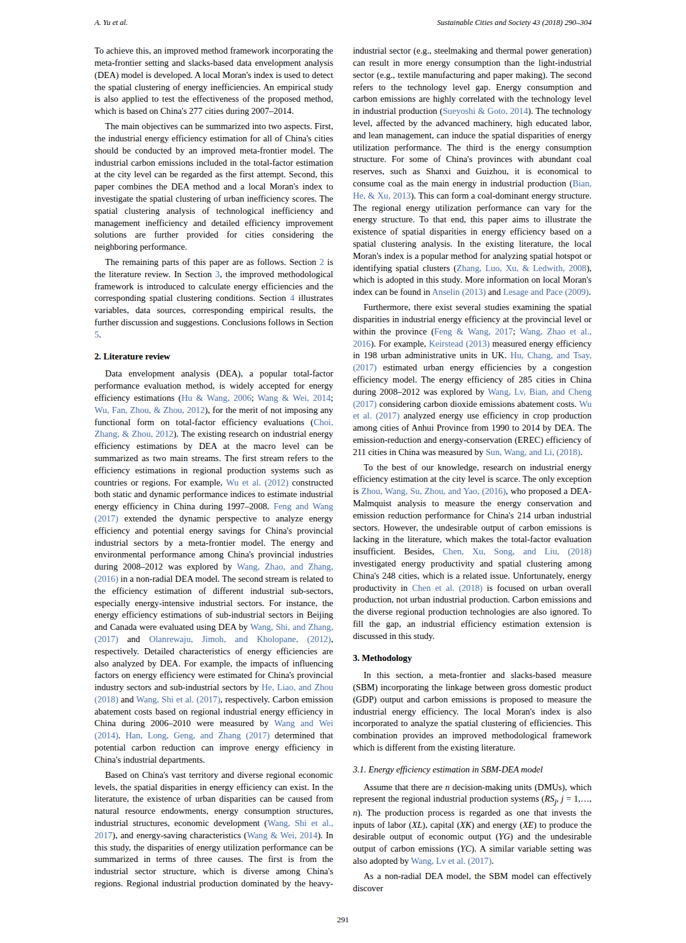A. Yu et al. Sustainable Cities and Society 43 (2018) 290–304
To achieve this, an improved method framework incorporating the meta-frontier setting and slacks-based data envelopment analysis (DEA) model is developed. A local Moran's index is used to detect the spatial clustering of energy inefficiencies. An empirical study is also applied to test the effectiveness of the proposed method, which is based on China's 277 cities during 2007–2014.
The main objectives can be summarized into two aspects. First, the industrial energy efficiency estimation for all of China's cities should be conducted by an improved meta-frontier model. The industrial carbon emissions included in the total-factor estimation at the city level can be regarded as the first attempt. Second, this paper combines the DEA method and a local Moran's index to investigate the spatial clustering of urban inefficiency scores. The spatial clustering analysis of technological inefficiency and management inefficiency and detailed efficiency improvement solutions are further provided for cities considering the neighboring performance.
The remaining parts of this paper are as follows. Section 2 is the literature review. In Section 3, the improved methodological framework is introduced to calculate energy efficiencies and the corresponding spatial clustering conditions. Section 4 illustrates variables, data sources, corresponding empirical results, the further discussion and suggestions. Conclusions follows in Section 5.
2. Literature review
Data envelopment analysis (DEA), a popular total-factor performance evaluation method, is widely accepted for energy efficiency estimations (Hu & Wang, 2006; Wang & Wei, 2014; Wu, Fan, Zhou, & Zhou, 2012), for the merit of not imposing any functional form on total-factor efficiency evaluations (Choi, Zhang, & Zhou, 2012). The existing research on industrial energy efficiency estimations by DEA at the macro level can be summarized as two main streams. The first stream refers to the efficiency estimations in regional production systems such as countries or regions. For example, Wu et al. (2012) constructed both static and dynamic performance indices to estimate industrial energy efficiency in China during 1997–2008. Feng and Wang (2017) extended the dynamic perspective to analyze energy efficiency and potential energy savings for China's provincial industrial sectors by a meta-frontier model. The energy and environmental performance among China's provincial industries during 2008–2012 was explored by Wang, Zhao, and Zhang, (2016) in a non-radial DEA model. The second stream is related to the efficiency estimation of different industrial sub-sectors, especially energy-intensive industrial sectors. For instance, the energy efficiency estimations of sub-industrial sectors in Beijing and Canada were evaluated using DEA by Wang, Shi, and Zhang, (2017) and Olanrewaju, Jimoh, and Kholopane, (2012), respectively. Detailed characteristics of energy efficiencies are also analyzed by DEA. For example, the impacts of influencing factors on energy efficiency were estimated for China's provincial industry sectors and sub-industrial sectors by He, Liao, and Zhou (2018) and Wang, Shi et al. (2017), respectively. Carbon emission abatement costs based on regional industrial energy efficiency in China during 2006–2010 were measured by Wang and Wei (2014). Han, Long, Geng, and Zhang (2017) determined that potential carbon reduction can improve energy efficiency in China's industrial departments.
Based on China's vast territory and diverse regional economic levels, the spatial disparities in energy efficiency can exist. In the literature, the existence of urban disparities can be caused from natural resource endowments, energy consumption structures, industrial structures, economic development (Wang, Shi et al., 2017), and energy-saving characteristics (Wang & Wei, 2014). In this study, the disparities of energy utilization performance can be summarized in terms of three causes. The first is from the industrial sector structure, which is diverse among China's regions. Regional industrial production dominated by the heavy-industrial sector (e.g., steelmaking and thermal power generation) can result in more energy consumption than the light-industrial sector (e.g., textile manufacturing and paper making). The second refers to the technology level gap. Energy consumption and carbon emissions are highly correlated with the technology level in industrial production (Sueyoshi & Goto, 2014). The technology level, affected by the advanced machinery, high educated labor, and lean management, can induce the spatial disparities of energy utilization performance. The third is the energy consumption structure. For some of China's provinces with abundant coal reserves, such as Shanxi and Guizhou, it is economical to consume coal as the main energy in industrial production (Bian, He, & Xu, 2013). This can form a coal-dominant energy structure. The regional energy utilization performance can vary for the energy structure. To that end, this paper aims to illustrate the existence of spatial disparities in energy efficiency based on a spatial clustering analysis. In the existing literature, the local Moran's index is a popular method for analyzing spatial hotspot or identifying spatial clusters (Zhang, Luo, Xu, & Ledwith, 2008), which is adopted in this study. More information on local Moran's index can be found in Anselin (2013) and Lesage and Pace (2009).
Furthermore, there exist several studies examining the spatial disparities in industrial energy efficiency at the provincial level or within the province (Feng & Wang, 2017; Wang, Zhao et al., 2016). For example, Keirstead (2013) measured energy efficiency in 198 urban administrative units in UK. Hu, Chang, and Tsay, (2017) estimated urban energy efficiencies by a congestion efficiency model. The energy efficiency of 285 cities in China during 2008–2012 was explored by Wang, Lv, Bian, and Cheng (2017) considering carbon dioxide emissions abatement costs. Wu et al. (2017) analyzed energy use efficiency in crop production among cities of Anhui Province from 1990 to 2014 by DEA. The emission-reduction and energy-conservation (EREC) efficiency of 211 cities in China was measured by Sun, Wang, and Li, (2018).
To the best of our knowledge, research on industrial energy efficiency estimation at the city level is scarce. The only exception is Zhou, Wang, Su, Zhou, and Yao, (2016), who proposed a DEA-Malmquist analysis to measure the energy conservation and emission reduction performance for China's 214 urban industrial sectors. However, the undesirable output of carbon emissions is lacking in the literature, which makes the total-factor evaluation insufficient. Besides, Chen, Xu, Song, and Liu, (2018) investigated energy productivity and spatial clustering among China's 248 cities, which is a related issue. Unfortunately, energy productivity in Chen et al. (2018) is focused on urban overall production, not urban industrial production. Carbon emissions and the diverse regional production technologies are also ignored. To fill the gap, an industrial efficiency estimation extension is discussed in this study.
3. Methodology
In this section, a meta-frontier and slacks-based measure (SBM) incorporating the linkage between gross domestic product (GDP) output and carbon emissions is proposed to measure the industrial energy efficiency. The local Moran's index is also incorporated to analyze the spatial clustering of efficiencies. This combination provides an improved methodological framework which is different from the existing literature.
3.1. Energy efficiency estimation in SBM-DEA model
Assume that there are n decision-making units (DMUs), which represent the regional industrial production systems (RSj, j = 1,…, n). The production process is regarded as one that invests the inputs of labor (XL), capital (XK) and energy (XE) to produce the desirable output of economic output (YG) and the undesirable output of carbon emissions (YC). A similar variable setting was also adopted by Wang, Lv et al. (2017).
As a non-radial DEA model, the SBM model can effectively discover
291